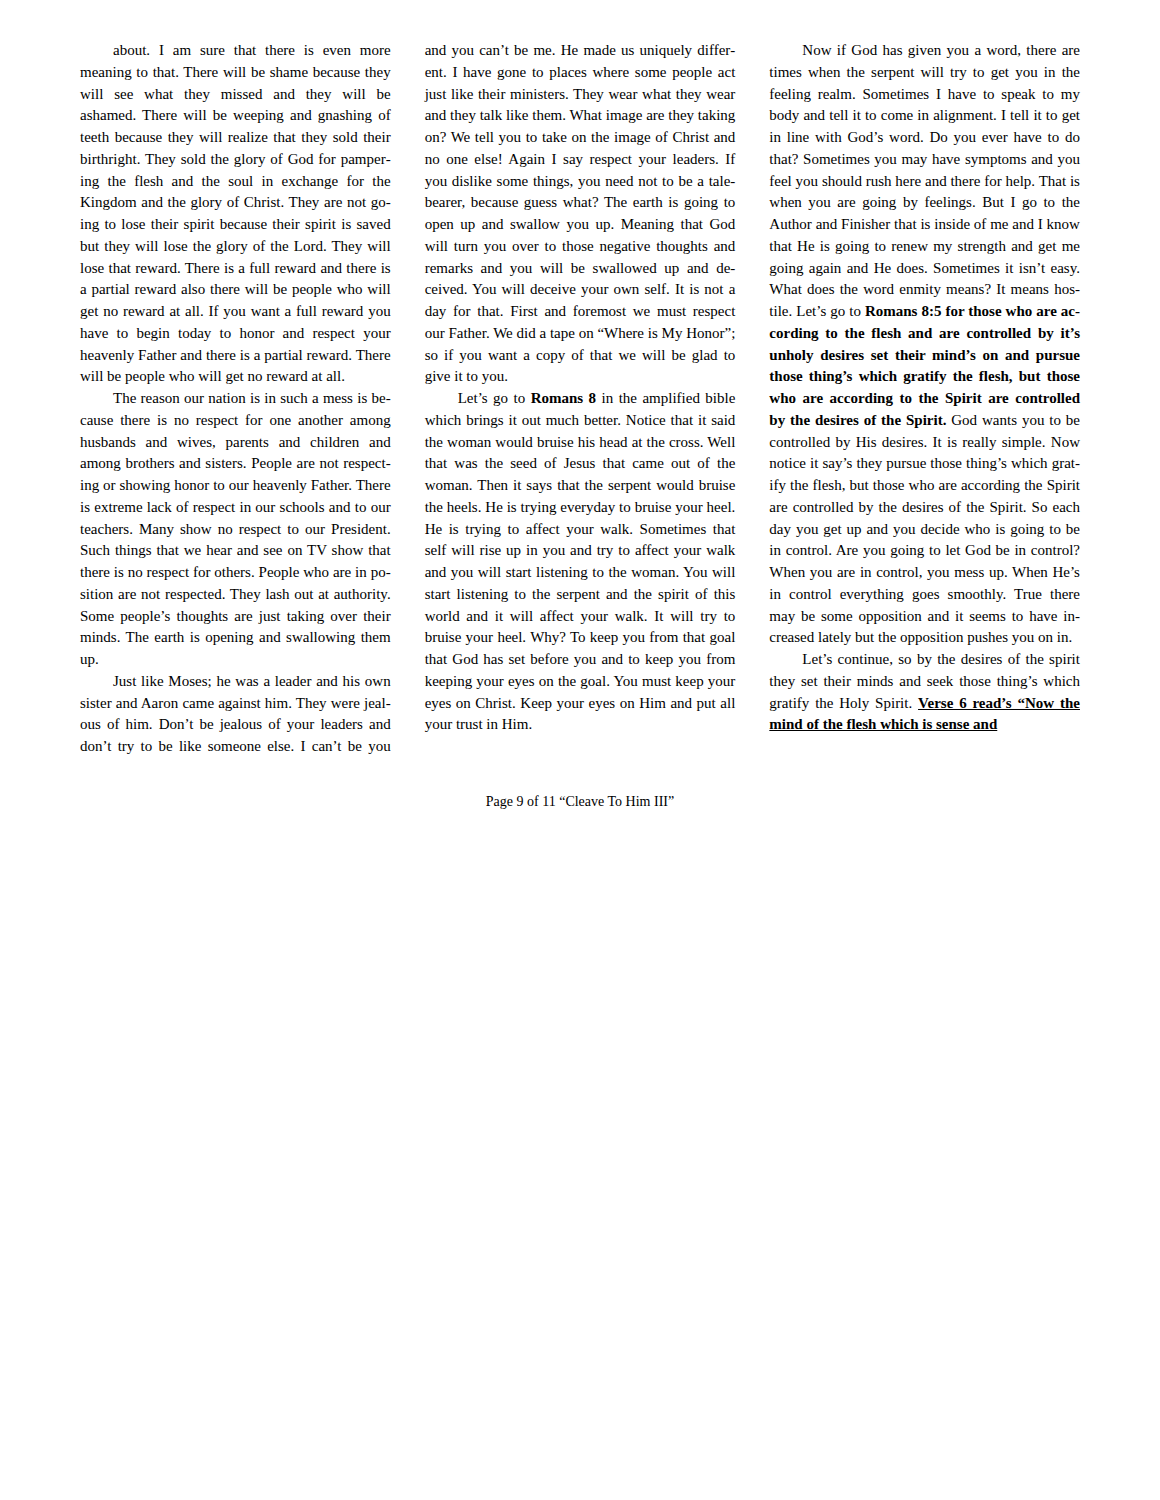about. I am sure that there is even more meaning to that. There will be shame because they will see what they missed and they will be ashamed. There will be weeping and gnashing of teeth because they will realize that they sold their birthright. They sold the glory of God for pampering the flesh and the soul in exchange for the Kingdom and the glory of Christ. They are not going to lose their spirit because their spirit is saved but they will lose the glory of the Lord. They will lose that reward. There is a full reward and there is a partial reward also there will be people who will get no reward at all. If you want a full reward you have to begin today to honor and respect your heavenly Father and there is a partial reward. There will be people who will get no reward at all.
The reason our nation is in such a mess is because there is no respect for one another among husbands and wives, parents and children and among brothers and sisters. People are not respecting or showing honor to our heavenly Father. There is extreme lack of respect in our schools and to our teachers. Many show no respect to our President. Such things that we hear and see on TV show that there is no respect for others. People who are in position are not respected. They lash out at authority. Some people’s thoughts are just taking over their minds. The earth is opening and swallowing them up.
Just like Moses; he was a leader and his own sister and Aaron came against him. They were jealous of him. Don’t be jealous of your leaders and don’t try to be like someone else. I can’t be you and you can’t be me. He made us uniquely different. I have gone to places where some people act just like their ministers. They wear what they wear and they talk like them. What image are they taking on? We tell you to take on the image of Christ and no one else! Again I say respect your leaders. If you dislike some things, you need not to be a talebearer, because guess what? The earth is going to open up and swallow you up. Meaning that God will turn you over to those negative thoughts and remarks and you will be swallowed up and deceived. You will deceive your own self. It is not a day for that. First and foremost we must respect our Father. We did a tape on “Where is My Honor”; so if you want a copy of that we will be glad to give it to you.
Let’s go to Romans 8 in the amplified bible which brings it out much better. Notice that it said the woman would bruise his head at the cross. Well that was the seed of Jesus that came out of the woman. Then it says that the serpent would bruise the heels. He is trying everyday to bruise your heel. He is trying to affect your walk. Sometimes that self will rise up in you and try to affect your walk and you will start listening to the woman. You will start listening to the serpent and the spirit of this world and it will affect your walk. It will try to bruise your heel. Why? To keep you from that goal that God has set before you and to keep you from keeping your eyes on the goal. You must keep your eyes on Christ. Keep your eyes on Him and put all your trust in Him.
Now if God has given you a word, there are times when the serpent will try to get you in the feeling realm. Sometimes I have to speak to my body and tell it to come in alignment. I tell it to get in line with God’s word. Do you ever have to do that? Sometimes you may have symptoms and you feel you should rush here and there for help. That is when you are going by feelings. But I go to the Author and Finisher that is inside of me and I know that He is going to renew my strength and get me going again and He does. Sometimes it isn’t easy. What does the word enmity means? It means hostile. Let’s go to Romans 8:5 for those who are according to the flesh and are controlled by it’s unholy desires set their mind’s on and pursue those thing’s which gratify the flesh, but those who are according to the Spirit are controlled by the desires of the Spirit. God wants you to be controlled by His desires. It is really simple. Now notice it say’s they pursue those thing’s which gratify the flesh, but those who are according the Spirit are controlled by the desires of the Spirit. So each day you get up and you decide who is going to be in control. Are you going to let God be in control? When you are in control, you mess up. When He’s in control everything goes smoothly. True there may be some opposition and it seems to have increased lately but the opposition pushes you on in.
Let’s continue, so by the desires of the spirit they set their minds and seek those thing’s which gratify the Holy Spirit. Verse 6 read’s “Now the mind of the flesh which is sense and
Page 9 of 11 “Cleave To Him III”